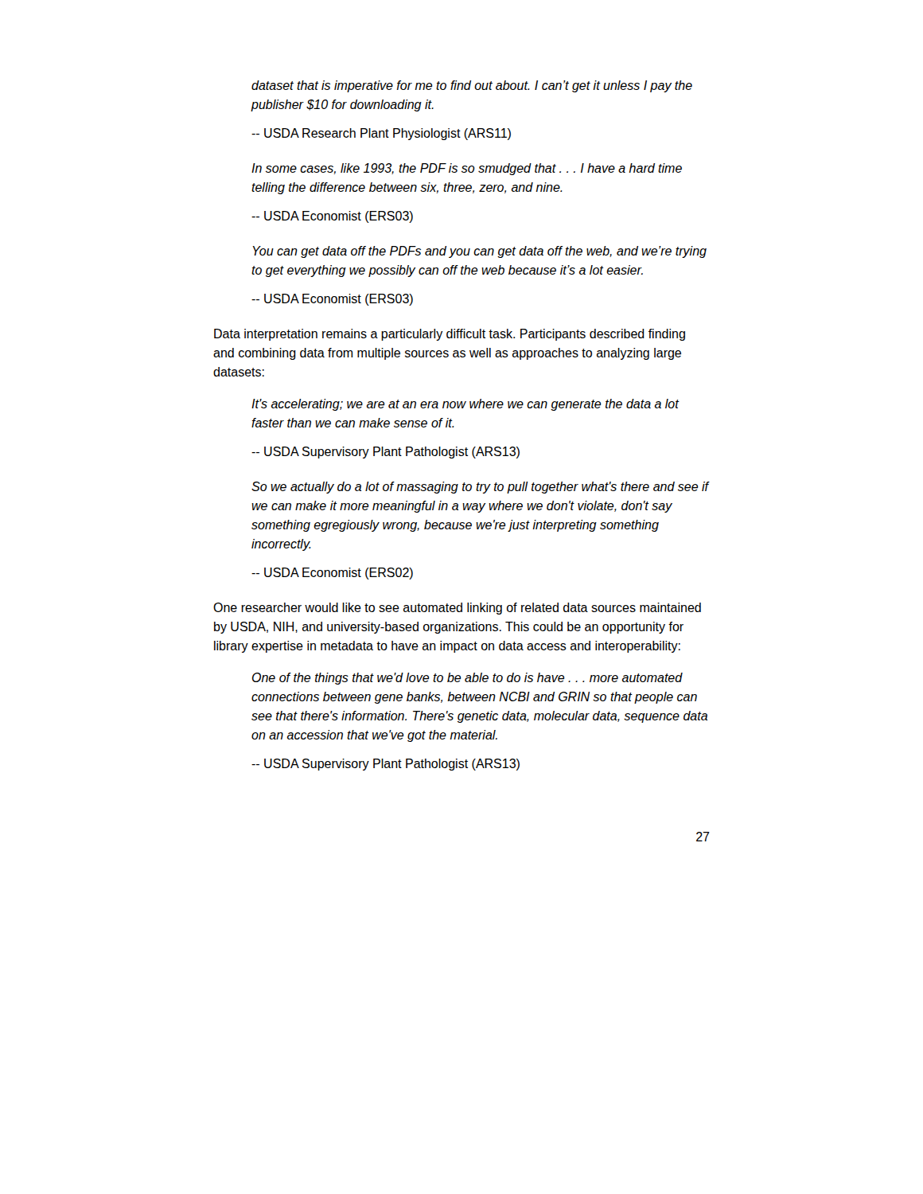dataset that is imperative for me to find out about. I can’t get it unless I pay the publisher $10 for downloading it.
-- USDA Research Plant Physiologist (ARS11)
In some cases, like 1993, the PDF is so smudged that . . . I have a hard time telling the difference between six, three, zero, and nine.
-- USDA Economist (ERS03)
You can get data off the PDFs and you can get data off the web, and we’re trying to get everything we possibly can off the web because it’s a lot easier.
-- USDA Economist (ERS03)
Data interpretation remains a particularly difficult task. Participants described finding and combining data from multiple sources as well as approaches to analyzing large datasets:
It's accelerating; we are at an era now where we can generate the data a lot faster than we can make sense of it.
-- USDA Supervisory Plant Pathologist (ARS13)
So we actually do a lot of massaging to try to pull together what's there and see if we can make it more meaningful in a way where we don't violate, don't say something egregiously wrong, because we're just interpreting something incorrectly.
-- USDA Economist (ERS02)
One researcher would like to see automated linking of related data sources maintained by USDA, NIH, and university-based organizations. This could be an opportunity for library expertise in metadata to have an impact on data access and interoperability:
One of the things that we'd love to be able to do is have . . . more automated connections between gene banks, between NCBI and GRIN so that people can see that there's information. There's genetic data, molecular data, sequence data on an accession that we've got the material.
-- USDA Supervisory Plant Pathologist (ARS13)
27